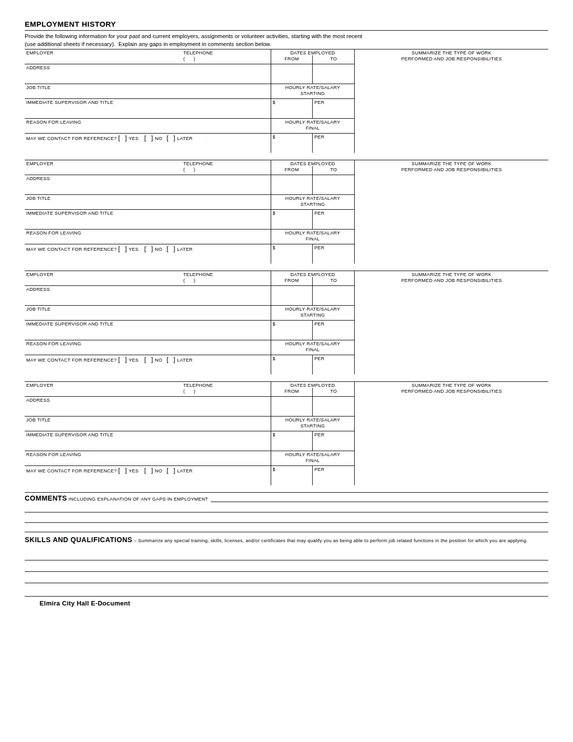EMPLOYMENT HISTORY
Provide the following information for your past and current employers, assignments or volunteer activities, starting with the most recent
(use additional sheets if necessary). Explain any gaps in employment in comments section below.
| EMPLOYER | TELEPHONE | DATES EMPLOYED | SUMMARIZE THE TYPE OF WORK |
| | ( ) | FROM | TO | PERFORMED AND JOB RESPONSIBILITIES |
| ADDRESS | | | | |
| JOB TITLE | | HOURLY RATE/SALARY | |
| | | STARTING | |
| IMMEDIATE SUPERVISOR AND TITLE | | $ | PER | |
| REASON FOR LEAVING | | HOURLY RATE/SALARY | |
| | | FINAL | |
| MAY WE CONTACT FOR REFERENCE? [ ] YES [ ] NO [ ] LATER | $ | PER | |
| EMPLOYER | TELEPHONE | DATES EMPLOYED | SUMMARIZE THE TYPE OF WORK |
| | ( ) | FROM | TO | PERFORMED AND JOB RESPONSIBILITIES |
| ADDRESS | | | | |
| JOB TITLE | | HOURLY RATE/SALARY | |
| | | STARTING | |
| IMMEDIATE SUPERVISOR AND TITLE | | $ | PER | |
| REASON FOR LEAVING | | HOURLY RATE/SALARY | |
| | | FINAL | |
| MAY WE CONTACT FOR REFERENCE? [ ] YES [ ] NO [ ] LATER | $ | PER | |
| EMPLOYER | TELEPHONE | DATES EMPLOYED | SUMMARIZE THE TYPE OF WORK |
| | ( ) | FROM | TO | PERFORMED AND JOB RESPONSIBILITIES |
| ADDRESS | | | | |
| JOB TITLE | | HOURLY RATE/SALARY | |
| | | STARTING | |
| IMMEDIATE SUPERVISOR AND TITLE | | $ | PER | |
| REASON FOR LEAVING | | HOURLY RATE/SALARY | |
| | | FINAL | |
| MAY WE CONTACT FOR REFERENCE? [ ] YES [ ] NO [ ] LATER | $ | PER | |
| EMPLOYER | TELEPHONE | DATES EMPLOYED | SUMMARIZE THE TYPE OF WORK |
| | ( ) | FROM | TO | PERFORMED AND JOB RESPONSIBILITIES |
| ADDRESS | | | | |
| JOB TITLE | | HOURLY RATE/SALARY | |
| | | STARTING | |
| IMMEDIATE SUPERVISOR AND TITLE | | $ | PER | |
| REASON FOR LEAVING | | HOURLY RATE/SALARY | |
| | | FINAL | |
| MAY WE CONTACT FOR REFERENCE? [ ] YES [ ] NO [ ] LATER | $ | PER | |
COMMENTS
INCLUDING EXPLANATION OF ANY GAPS IN EMPLOYMENT
SKILLS AND QUALIFICATIONS
– Summarize any special training, skills, licenses, and/or certificates that may qualify you as being able to perform job related functions in the position for which you are applying.
Elmira City Hall E-Document